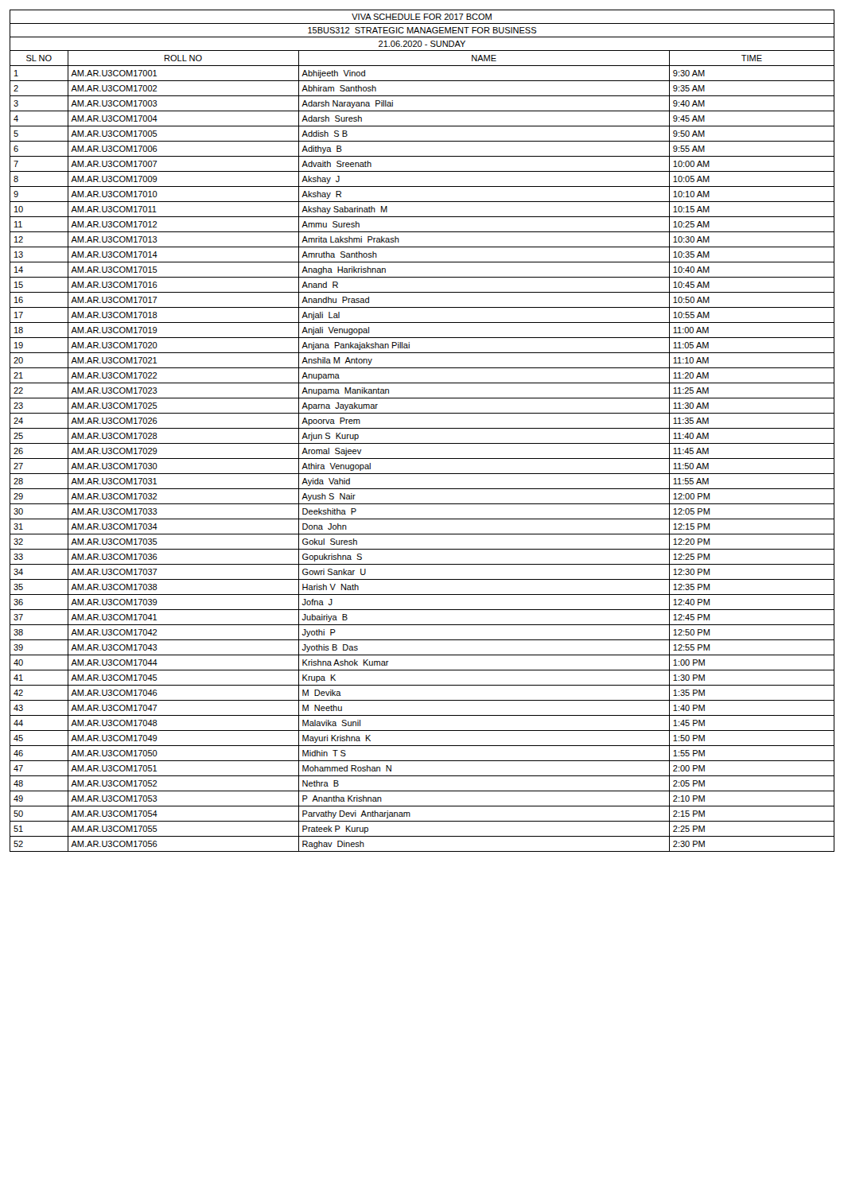| VIVA SCHEDULE FOR 2017 BCOM |
| 15BUS312 STRATEGIC MANAGEMENT FOR BUSINESS |
| 21.06.2020 - SUNDAY |
| SL NO | ROLL NO | NAME | TIME |
| 1 | AM.AR.U3COM17001 | Abhijeeth Vinod | 9:30 AM |
| 2 | AM.AR.U3COM17002 | Abhiram Santhosh | 9:35 AM |
| 3 | AM.AR.U3COM17003 | Adarsh Narayana Pillai | 9:40 AM |
| 4 | AM.AR.U3COM17004 | Adarsh Suresh | 9:45 AM |
| 5 | AM.AR.U3COM17005 | Addish S B | 9:50 AM |
| 6 | AM.AR.U3COM17006 | Adithya B | 9:55 AM |
| 7 | AM.AR.U3COM17007 | Advaith Sreenath | 10:00 AM |
| 8 | AM.AR.U3COM17009 | Akshay J | 10:05 AM |
| 9 | AM.AR.U3COM17010 | Akshay R | 10:10 AM |
| 10 | AM.AR.U3COM17011 | Akshay Sabarinath M | 10:15 AM |
| 11 | AM.AR.U3COM17012 | Ammu Suresh | 10:25 AM |
| 12 | AM.AR.U3COM17013 | Amrita Lakshmi Prakash | 10:30 AM |
| 13 | AM.AR.U3COM17014 | Amrutha Santhosh | 10:35 AM |
| 14 | AM.AR.U3COM17015 | Anagha Harikrishnan | 10:40 AM |
| 15 | AM.AR.U3COM17016 | Anand R | 10:45 AM |
| 16 | AM.AR.U3COM17017 | Anandhu Prasad | 10:50 AM |
| 17 | AM.AR.U3COM17018 | Anjali Lal | 10:55 AM |
| 18 | AM.AR.U3COM17019 | Anjali Venugopal | 11:00 AM |
| 19 | AM.AR.U3COM17020 | Anjana Pankajakshan Pillai | 11:05 AM |
| 20 | AM.AR.U3COM17021 | Anshila M Antony | 11:10 AM |
| 21 | AM.AR.U3COM17022 | Anupama | 11:20 AM |
| 22 | AM.AR.U3COM17023 | Anupama Manikantan | 11:25 AM |
| 23 | AM.AR.U3COM17025 | Aparna Jayakumar | 11:30 AM |
| 24 | AM.AR.U3COM17026 | Apoorva Prem | 11:35 AM |
| 25 | AM.AR.U3COM17028 | Arjun S Kurup | 11:40 AM |
| 26 | AM.AR.U3COM17029 | Aromal Sajeev | 11:45 AM |
| 27 | AM.AR.U3COM17030 | Athira Venugopal | 11:50 AM |
| 28 | AM.AR.U3COM17031 | Ayida Vahid | 11:55 AM |
| 29 | AM.AR.U3COM17032 | Ayush S Nair | 12:00 PM |
| 30 | AM.AR.U3COM17033 | Deekshitha P | 12:05 PM |
| 31 | AM.AR.U3COM17034 | Dona John | 12:15 PM |
| 32 | AM.AR.U3COM17035 | Gokul Suresh | 12:20 PM |
| 33 | AM.AR.U3COM17036 | Gopukrishna S | 12:25 PM |
| 34 | AM.AR.U3COM17037 | Gowri Sankar U | 12:30 PM |
| 35 | AM.AR.U3COM17038 | Harish V Nath | 12:35 PM |
| 36 | AM.AR.U3COM17039 | Jofna J | 12:40 PM |
| 37 | AM.AR.U3COM17041 | Jubairiya B | 12:45 PM |
| 38 | AM.AR.U3COM17042 | Jyothi P | 12:50 PM |
| 39 | AM.AR.U3COM17043 | Jyothis B Das | 12:55 PM |
| 40 | AM.AR.U3COM17044 | Krishna Ashok Kumar | 1:00 PM |
| 41 | AM.AR.U3COM17045 | Krupa K | 1:30 PM |
| 42 | AM.AR.U3COM17046 | M Devika | 1:35 PM |
| 43 | AM.AR.U3COM17047 | M Neethu | 1:40 PM |
| 44 | AM.AR.U3COM17048 | Malavika Sunil | 1:45 PM |
| 45 | AM.AR.U3COM17049 | Mayuri Krishna K | 1:50 PM |
| 46 | AM.AR.U3COM17050 | Midhin T S | 1:55 PM |
| 47 | AM.AR.U3COM17051 | Mohammed Roshan N | 2:00 PM |
| 48 | AM.AR.U3COM17052 | Nethra B | 2:05 PM |
| 49 | AM.AR.U3COM17053 | P Anantha Krishnan | 2:10 PM |
| 50 | AM.AR.U3COM17054 | Parvathy Devi Antharjanam | 2:15 PM |
| 51 | AM.AR.U3COM17055 | Prateek P Kurup | 2:25 PM |
| 52 | AM.AR.U3COM17056 | Raghav Dinesh | 2:30 PM |